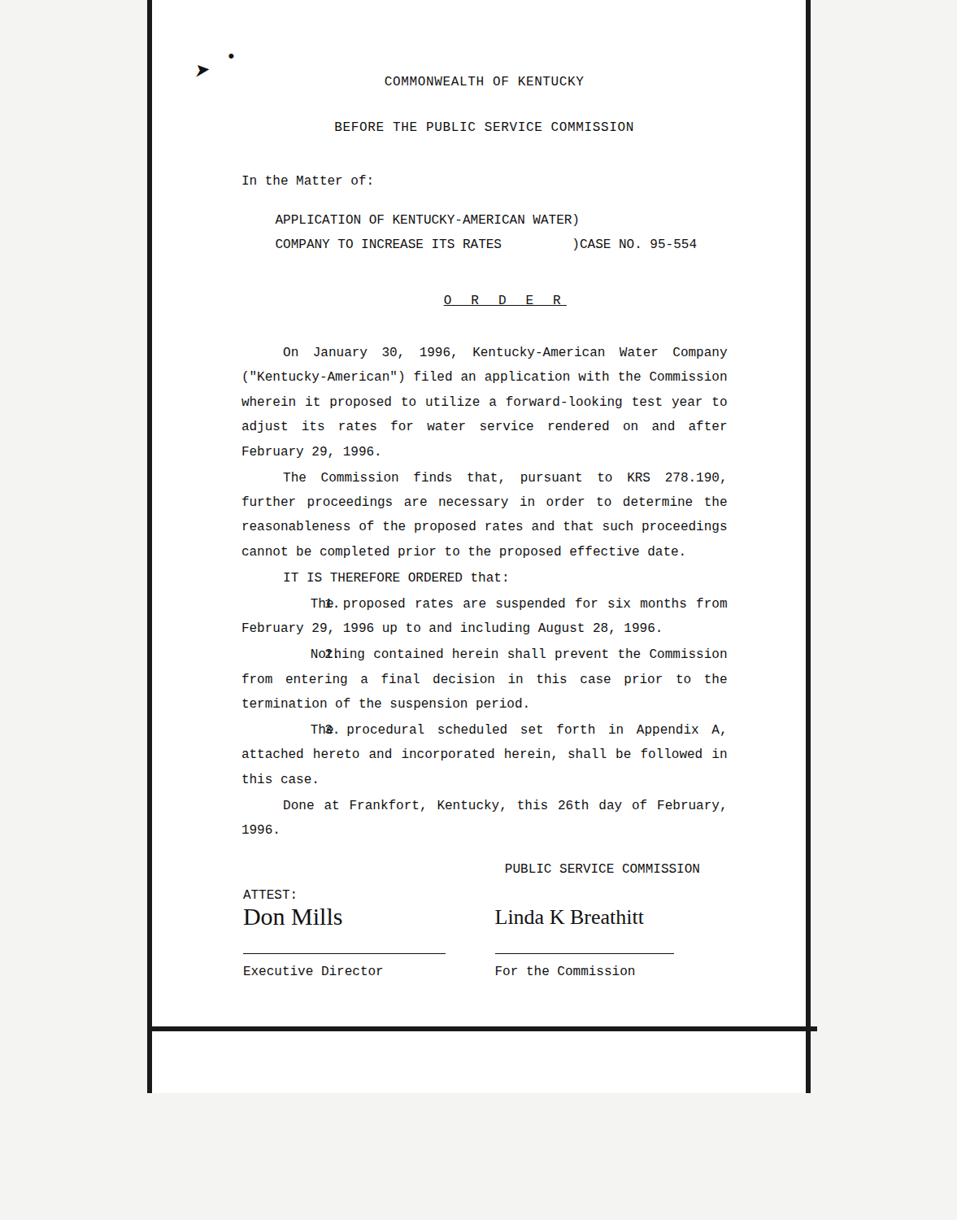• ➤
COMMONWEALTH OF KENTUCKY
BEFORE THE PUBLIC SERVICE COMMISSION
In the Matter of:
| APPLICATION OF KENTUCKY-AMERICAN WATER | ) | |
| COMPANY TO INCREASE ITS RATES | ) | CASE NO. 95-554 |
O R D E R
On January 30, 1996, Kentucky-American Water Company ("Kentucky-American") filed an application with the Commission wherein it proposed to utilize a forward-looking test year to adjust its rates for water service rendered on and after February 29, 1996.
The Commission finds that, pursuant to KRS 278.190, further proceedings are necessary in order to determine the reasonableness of the proposed rates and that such proceedings cannot be completed prior to the proposed effective date.
IT IS THEREFORE ORDERED that:
1. The proposed rates are suspended for six months from February 29, 1996 up to and including August 28, 1996.
2. Nothing contained herein shall prevent the Commission from entering a final decision in this case prior to the termination of the suspension period.
3. The procedural scheduled set forth in Appendix A, attached hereto and incorporated herein, shall be followed in this case.
Done at Frankfort, Kentucky, this 26th day of February, 1996.
PUBLIC SERVICE COMMISSION
| ATTEST: Don Mills Executive Director | Linda K Breathitt For the Commission |